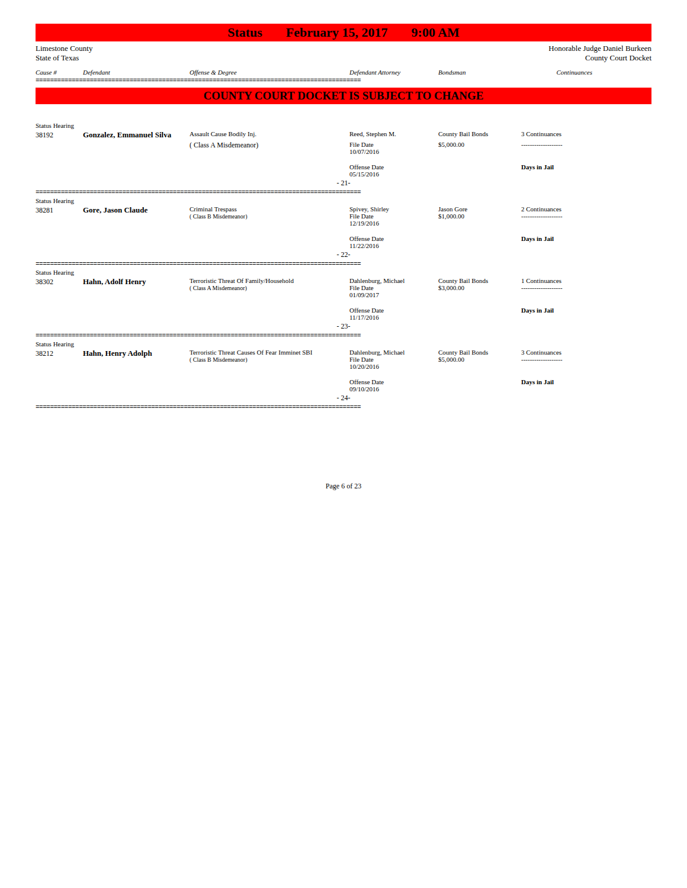Status February 15, 2017 9:00 AM
Limestone County
State of Texas
Honorable Judge Daniel Burkeen
County Court Docket
Cause # Defendant Offense & Degree Defendant Attorney Bondsman Continuances
==========================================================================================
COUNTY COURT DOCKET IS SUBJECT TO CHANGE
Status Hearing
38192
Gonzalez, Emmanuel Silva
Assault Cause Bodily Inj.
Reed, Stephen M.
County Bail Bonds
3 Continuances
( Class A Misdemeanor)
File Date
10/07/2016
$5,000.00
-------------------
Offense Date
05/15/2016
Days in Jail
- 21-
==========================================================================================
Status Hearing
38281
Gore, Jason Claude
Criminal Trespass
( Class B Misdemeanor)
Spivey, Shirley
File Date
12/19/2016
Jason Gore
$1,000.00
2 Continuances
-------------------
Offense Date
11/22/2016
Days in Jail
- 22-
==========================================================================================
Status Hearing
38302
Hahn, Adolf Henry
Terroristic Threat Of Family/Household
( Class A Misdemeanor)
Dahlenburg, Michael
File Date
01/09/2017
County Bail Bonds
$3,000.00
1 Continuances
-------------------
Offense Date
11/17/2016
Days in Jail
- 23-
==========================================================================================
Status Hearing
38212
Hahn, Henry Adolph
Terroristic Threat Causes Of Fear Imminet SBI
( Class B Misdemeanor)
Dahlenburg, Michael
File Date
10/20/2016
County Bail Bonds
$5,000.00
3 Continuances
-------------------
Offense Date
09/10/2016
Days in Jail
- 24-
==========================================================================================
Page 6 of 23